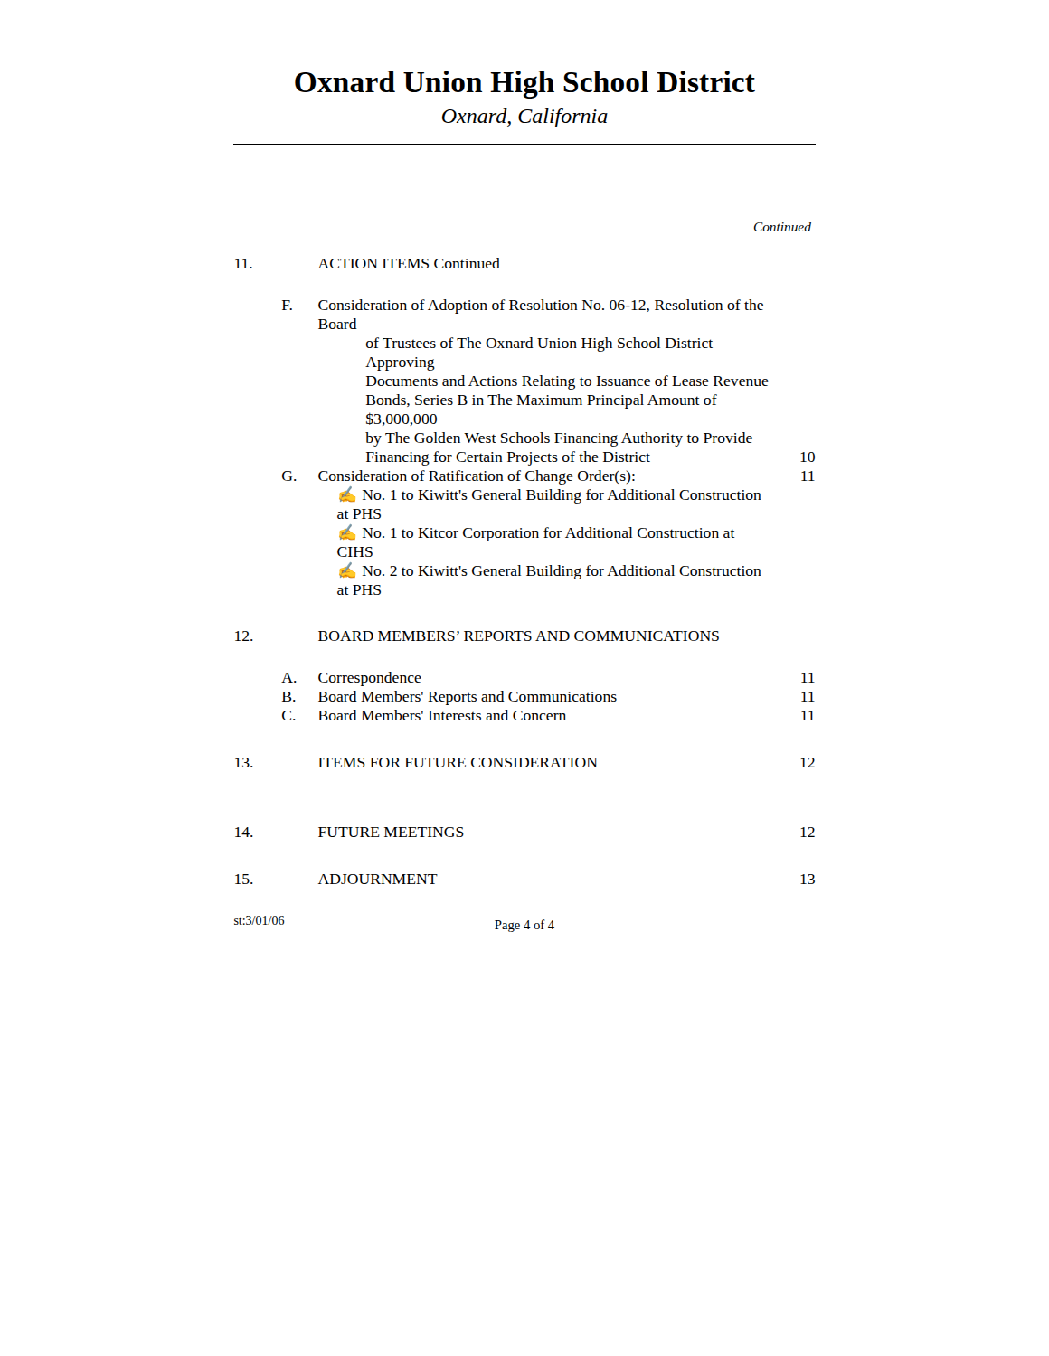Oxnard Union High School District
Oxnard, California
Continued
| 11. | | ACTION ITEMS Continued | |
| | F. | Consideration of Adoption of Resolution No. 06-12, Resolution of the Board of Trustees of The Oxnard Union High School District Approving Documents and Actions Relating to Issuance of Lease Revenue Bonds, Series B in The Maximum Principal Amount of $3,000,000 by The Golden West Schools Financing Authority to Provide Financing for Certain Projects of the District | 10 |
| | G. | Consideration of Ratification of Change Order(s): | 11 |
| | | ✍ No. 1 to Kiwitt's General Building for Additional Construction at PHS ✍ No. 1 to Kitcor Corporation for Additional Construction at CIHS ✍ No. 2 to Kiwitt's General Building for Additional Construction at PHS | |
| 12. | | BOARD MEMBERS’ REPORTS AND COMMUNICATIONS | |
| | A. | Correspondence | 11 |
| | B. | Board Members' Reports and Communications | 11 |
| | C. | Board Members' Interests and Concern | 11 |
| 13. | | ITEMS FOR FUTURE CONSIDERATION | 12 |
| 14. | | FUTURE MEETINGS | 12 |
| 15. | | ADJOURNMENT | 13 |
st:3/01/06
Page 4 of 4